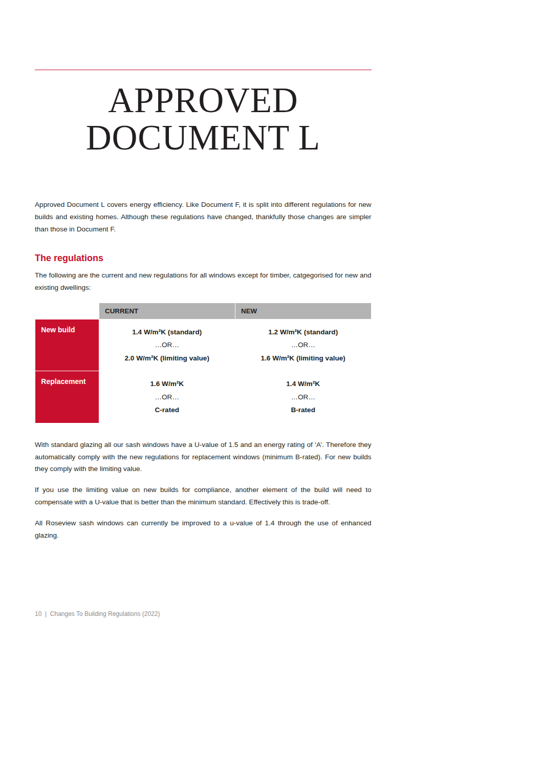APPROVED DOCUMENT L
Approved Document L covers energy efficiency. Like Document F, it is split into different regulations for new builds and existing homes. Although these regulations have changed, thankfully those changes are simpler than those in Document F.
The regulations
The following are the current and new regulations for all windows except for timber, catgegorised for new and existing dwellings:
| | CURRENT | NEW |
| --- | --- | --- |
| New build | 1.4 W/m²K (standard) …OR… 2.0 W/m²K (limiting value) | 1.2 W/m²K (standard) …OR… 1.6 W/m²K (limiting value) |
| Replacement | 1.6 W/m²K …OR… C-rated | 1.4 W/m²K …OR… B-rated |
With standard glazing all our sash windows have a U-value of 1.5 and an energy rating of ‘A’. Therefore they automatically comply with the new regulations for replacement windows (minimum B-rated). For new builds they comply with the limiting value.
If you use the limiting value on new builds for compliance, another element of the build will need to compensate with a U-value that is better than the minimum standard. Effectively this is trade-off.
All Roseview sash windows can currently be improved to a u-value of 1.4 through the use of enhanced glazing.
10 | Changes To Building Regulations (2022)